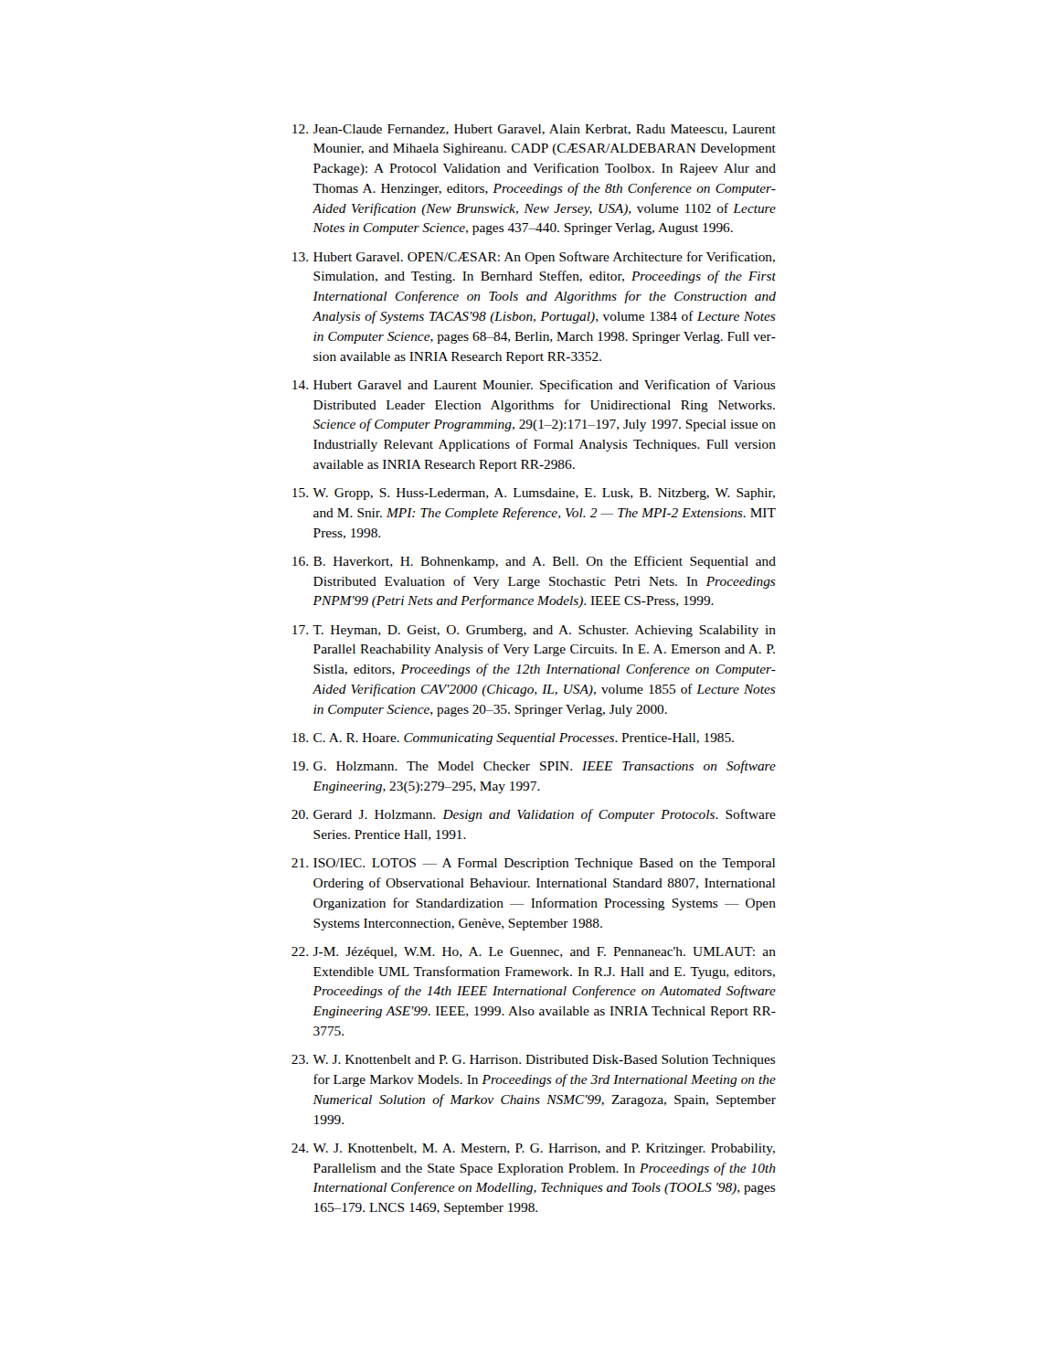12. Jean-Claude Fernandez, Hubert Garavel, Alain Kerbrat, Radu Mateescu, Laurent Mounier, and Mihaela Sighireanu. CADP (CÆSAR/ALDEBARAN Development Package): A Protocol Validation and Verification Toolbox. In Rajeev Alur and Thomas A. Henzinger, editors, Proceedings of the 8th Conference on Computer-Aided Verification (New Brunswick, New Jersey, USA), volume 1102 of Lecture Notes in Computer Science, pages 437–440. Springer Verlag, August 1996.
13. Hubert Garavel. OPEN/CÆSAR: An Open Software Architecture for Verification, Simulation, and Testing. In Bernhard Steffen, editor, Proceedings of the First International Conference on Tools and Algorithms for the Construction and Analysis of Systems TACAS'98 (Lisbon, Portugal), volume 1384 of Lecture Notes in Computer Science, pages 68–84, Berlin, March 1998. Springer Verlag. Full version available as INRIA Research Report RR-3352.
14. Hubert Garavel and Laurent Mounier. Specification and Verification of Various Distributed Leader Election Algorithms for Unidirectional Ring Networks. Science of Computer Programming, 29(1–2):171–197, July 1997. Special issue on Industrially Relevant Applications of Formal Analysis Techniques. Full version available as INRIA Research Report RR-2986.
15. W. Gropp, S. Huss-Lederman, A. Lumsdaine, E. Lusk, B. Nitzberg, W. Saphir, and M. Snir. MPI: The Complete Reference, Vol. 2 — The MPI-2 Extensions. MIT Press, 1998.
16. B. Haverkort, H. Bohnenkamp, and A. Bell. On the Efficient Sequential and Distributed Evaluation of Very Large Stochastic Petri Nets. In Proceedings PNPM'99 (Petri Nets and Performance Models). IEEE CS-Press, 1999.
17. T. Heyman, D. Geist, O. Grumberg, and A. Schuster. Achieving Scalability in Parallel Reachability Analysis of Very Large Circuits. In E. A. Emerson and A. P. Sistla, editors, Proceedings of the 12th International Conference on Computer-Aided Verification CAV'2000 (Chicago, IL, USA), volume 1855 of Lecture Notes in Computer Science, pages 20–35. Springer Verlag, July 2000.
18. C. A. R. Hoare. Communicating Sequential Processes. Prentice-Hall, 1985.
19. G. Holzmann. The Model Checker SPIN. IEEE Transactions on Software Engineering, 23(5):279–295, May 1997.
20. Gerard J. Holzmann. Design and Validation of Computer Protocols. Software Series. Prentice Hall, 1991.
21. ISO/IEC. LOTOS — A Formal Description Technique Based on the Temporal Ordering of Observational Behaviour. International Standard 8807, International Organization for Standardization — Information Processing Systems — Open Systems Interconnection, Genève, September 1988.
22. J-M. Jézéquel, W.M. Ho, A. Le Guennec, and F. Pennaneac'h. UMLAUT: an Extendible UML Transformation Framework. In R.J. Hall and E. Tyugu, editors, Proceedings of the 14th IEEE International Conference on Automated Software Engineering ASE'99. IEEE, 1999. Also available as INRIA Technical Report RR-3775.
23. W. J. Knottenbelt and P. G. Harrison. Distributed Disk-Based Solution Techniques for Large Markov Models. In Proceedings of the 3rd International Meeting on the Numerical Solution of Markov Chains NSMC'99, Zaragoza, Spain, September 1999.
24. W. J. Knottenbelt, M. A. Mestern, P. G. Harrison, and P. Kritzinger. Probability, Parallelism and the State Space Exploration Problem. In Proceedings of the 10th International Conference on Modelling, Techniques and Tools (TOOLS '98), pages 165–179. LNCS 1469, September 1998.